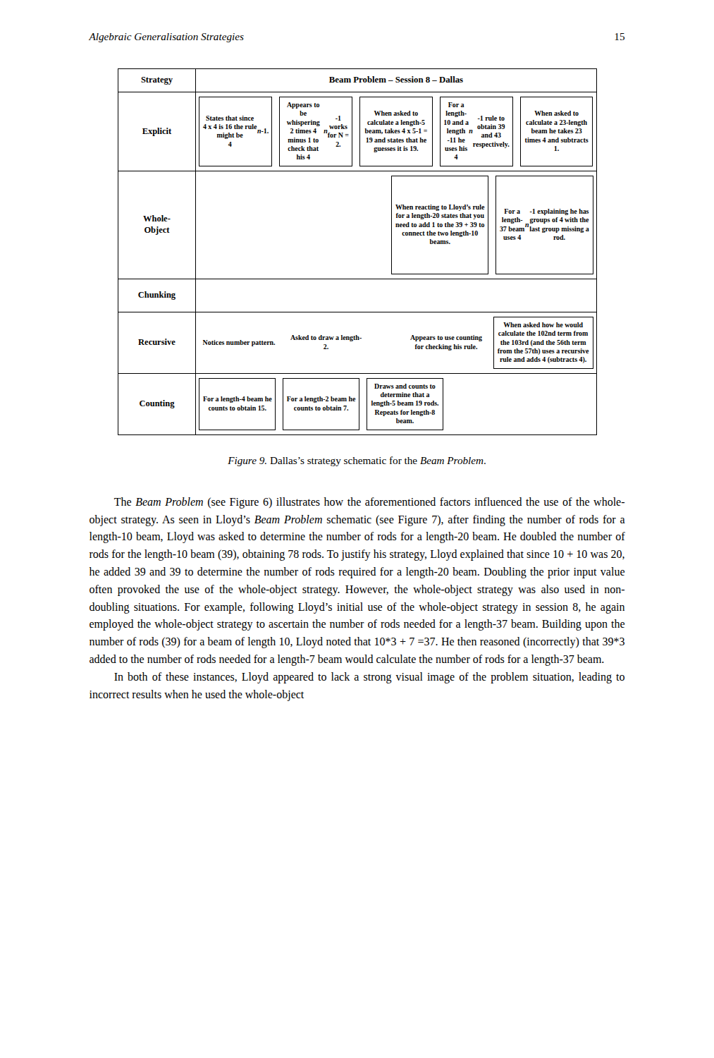Algebraic Generalisation Strategies 15
| Strategy | Beam Problem – Session 8 – Dallas |
| --- | --- |
| Explicit | States that since 4 x 4 is 16 the rule might be 4 n -1. Appears to be whispering 2 times 4 minus 1 to check that his 4 n -1 works for N = 2. When asked to calculate a length-5 beam, takes 4 x 5-1 = 19 and states that he guesses it is 19. For a length-10 and a length -11 he uses his 4 n -1 rule to obtain 39 and 43 respectively. When asked to calculate a 23-length beam he takes 23 times 4 and subtracts 1. |
| Whole- Object | When reacting to Lloyd’s rule for a length-20 states that you need to add 1 to the 39 + 39 to connect the two length-10 beams. For a length-37 beam uses 4 n -1 explaining he has groups of 4 with the last group missing a rod. |
| Chunking | |
| Recursive | Notices number pattern. Asked to draw a length-2. Appears to use counting for checking his rule. When asked how he would calculate the 102nd term from the 103rd (and the 56th term from the 57th) uses a recursive rule and adds 4 (subtracts 4). |
| Counting | For a length-4 beam he counts to obtain 15. For a length-2 beam he counts to obtain 7. Draws and counts to determine that a length-5 beam 19 rods. Repeats for length-8 beam. |
Figure 9. Dallas’s strategy schematic for the Beam Problem.
The Beam Problem (see Figure 6) illustrates how the aforementioned factors influenced the use of the whole-object strategy. As seen in Lloyd’s Beam Problem schematic (see Figure 7), after finding the number of rods for a length-10 beam, Lloyd was asked to determine the number of rods for a length-20 beam. He doubled the number of rods for the length-10 beam (39), obtaining 78 rods. To justify his strategy, Lloyd explained that since 10 + 10 was 20, he added 39 and 39 to determine the number of rods required for a length-20 beam. Doubling the prior input value often provoked the use of the whole-object strategy. However, the whole-object strategy was also used in non-doubling situations. For example, following Lloyd’s initial use of the whole-object strategy in session 8, he again employed the whole-object strategy to ascertain the number of rods needed for a length-37 beam. Building upon the number of rods (39) for a beam of length 10, Lloyd noted that 10*3 + 7 =37. He then reasoned (incorrectly) that 39*3 added to the number of rods needed for a length-7 beam would calculate the number of rods for a length-37 beam.
In both of these instances, Lloyd appeared to lack a strong visual image of the problem situation, leading to incorrect results when he used the whole-object